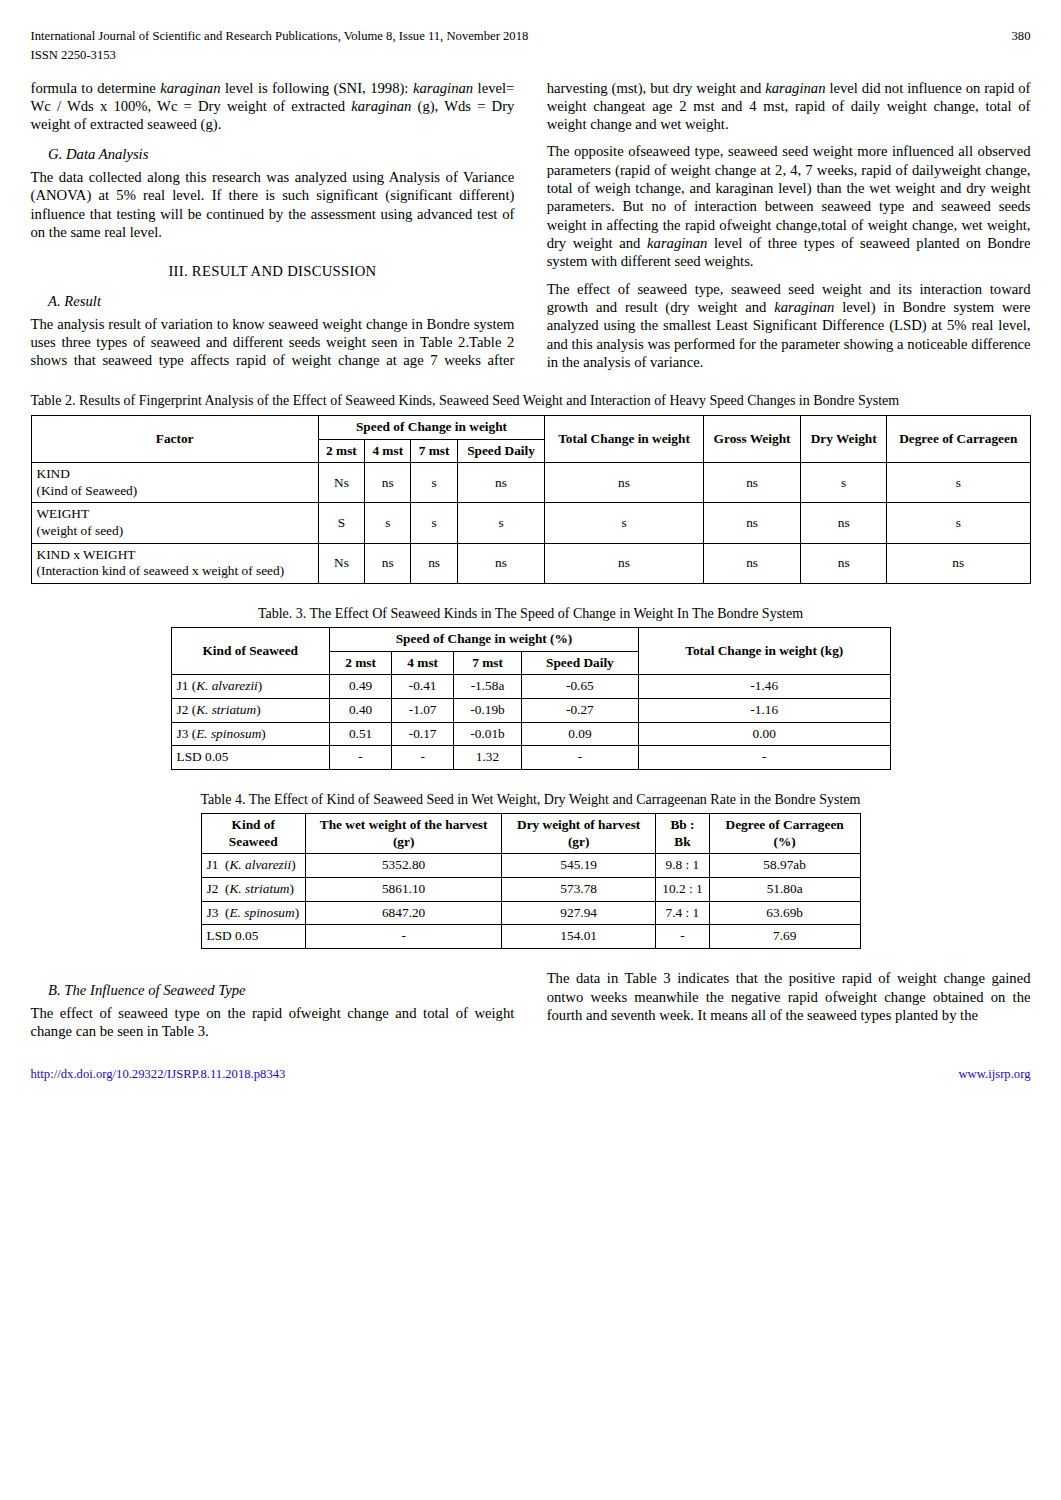International Journal of Scientific and Research Publications, Volume 8, Issue 11, November 2018
380
ISSN 2250-3153
formula to determine karaginan level is following (SNI, 1998): karaginan level= Wc / Wds x 100%, Wc = Dry weight of extracted karaginan (g), Wds = Dry weight of extracted seaweed (g).
G. Data Analysis
The data collected along this research was analyzed using Analysis of Variance (ANOVA) at 5% real level. If there is such significant (significant different) influence that testing will be continued by the assessment using advanced test of on the same real level.
III. Result and Discussion
A. Result
The analysis result of variation to know seaweed weight change in Bondre system uses three types of seaweed and different seeds weight seen in Table 2.Table 2 shows that seaweed type affects rapid of weight change at age 7 weeks after harvesting (mst), but dry weight and karaginan level did not influence on rapid of weight changeat age 2 mst and 4 mst, rapid of daily weight change, total of weight change and wet weight.
The opposite ofseaweed type, seaweed seed weight more influenced all observed parameters (rapid of weight change at 2, 4, 7 weeks, rapid of dailyweight change, total of weigh tchange, and karaginan level) than the wet weight and dry weight parameters. But no of interaction between seaweed type and seaweed seeds weight in affecting the rapid ofweight change,total of weight change, wet weight, dry weight and karaginan level of three types of seaweed planted on Bondre system with different seed weights.
The effect of seaweed type, seaweed seed weight and its interaction toward growth and result (dry weight and karaginan level) in Bondre system were analyzed using the smallest Least Significant Difference (LSD) at 5% real level, and this analysis was performed for the parameter showing a noticeable difference in the analysis of variance.
Table 2. Results of Fingerprint Analysis of the Effect of Seaweed Kinds, Seaweed Seed Weight and Interaction of Heavy Speed Changes in Bondre System
| Factor | Speed of Change in weight | Total Change in weight | Gross Weight | Dry Weight | Degree of Carrageen |
| --- | --- | --- | --- | --- | --- |
| 2 mst | 4 mst | 7 mst | Speed Daily |
| KIND (Kind of Seaweed) | Ns | ns | s | ns | ns | ns | s | s |
| WEIGHT (weight of seed) | S | s | s | s | s | ns | ns | s |
| KIND x WEIGHT (Interaction kind of seaweed x weight of seed) | Ns | ns | ns | ns | ns | ns | ns | ns |
Table. 3. The Effect Of Seaweed Kinds in The Speed of Change in Weight In The Bondre System
| Kind of Seaweed | Speed of Change in weight (%) | Total Change in weight (kg) |
| --- | --- | --- |
| 2 mst | 4 mst | 7 mst | Speed Daily |
| J1 ( K. alvarezii ) | 0.49 | -0.41 | -1.58a | -0.65 | -1.46 |
| J2 ( K. striatum ) | 0.40 | -1.07 | -0.19b | -0.27 | -1.16 |
| J3 ( E. spinosum ) | 0.51 | -0.17 | -0.01b | 0.09 | 0.00 |
| LSD 0.05 | - | - | 1.32 | - | - |
Table 4. The Effect of Kind of Seaweed Seed in Wet Weight, Dry Weight and Carrageenan Rate in the Bondre System
| Kind of Seaweed | The wet weight of the harvest (gr) | Dry weight of harvest (gr) | Bb : Bk | Degree of Carrageen (%) |
| --- | --- | --- | --- | --- |
| J1 ( K. alvarezii ) | 5352.80 | 545.19 | 9.8 : 1 | 58.97ab |
| J2 ( K. striatum ) | 5861.10 | 573.78 | 10.2 : 1 | 51.80a |
| J3 ( E. spinosum ) | 6847.20 | 927.94 | 7.4 : 1 | 63.69b |
| LSD 0.05 | - | 154.01 | - | 7.69 |
B. The Influence of Seaweed Type
The effect of seaweed type on the rapid ofweight change and total of weight change can be seen in Table 3.
The data in Table 3 indicates that the positive rapid of weight change gained ontwo weeks meanwhile the negative rapid ofweight change obtained on the fourth and seventh week. It means all of the seaweed types planted by the
http://dx.doi.org/10.29322/IJSRP.8.11.2018.p8343
www.ijsrp.org